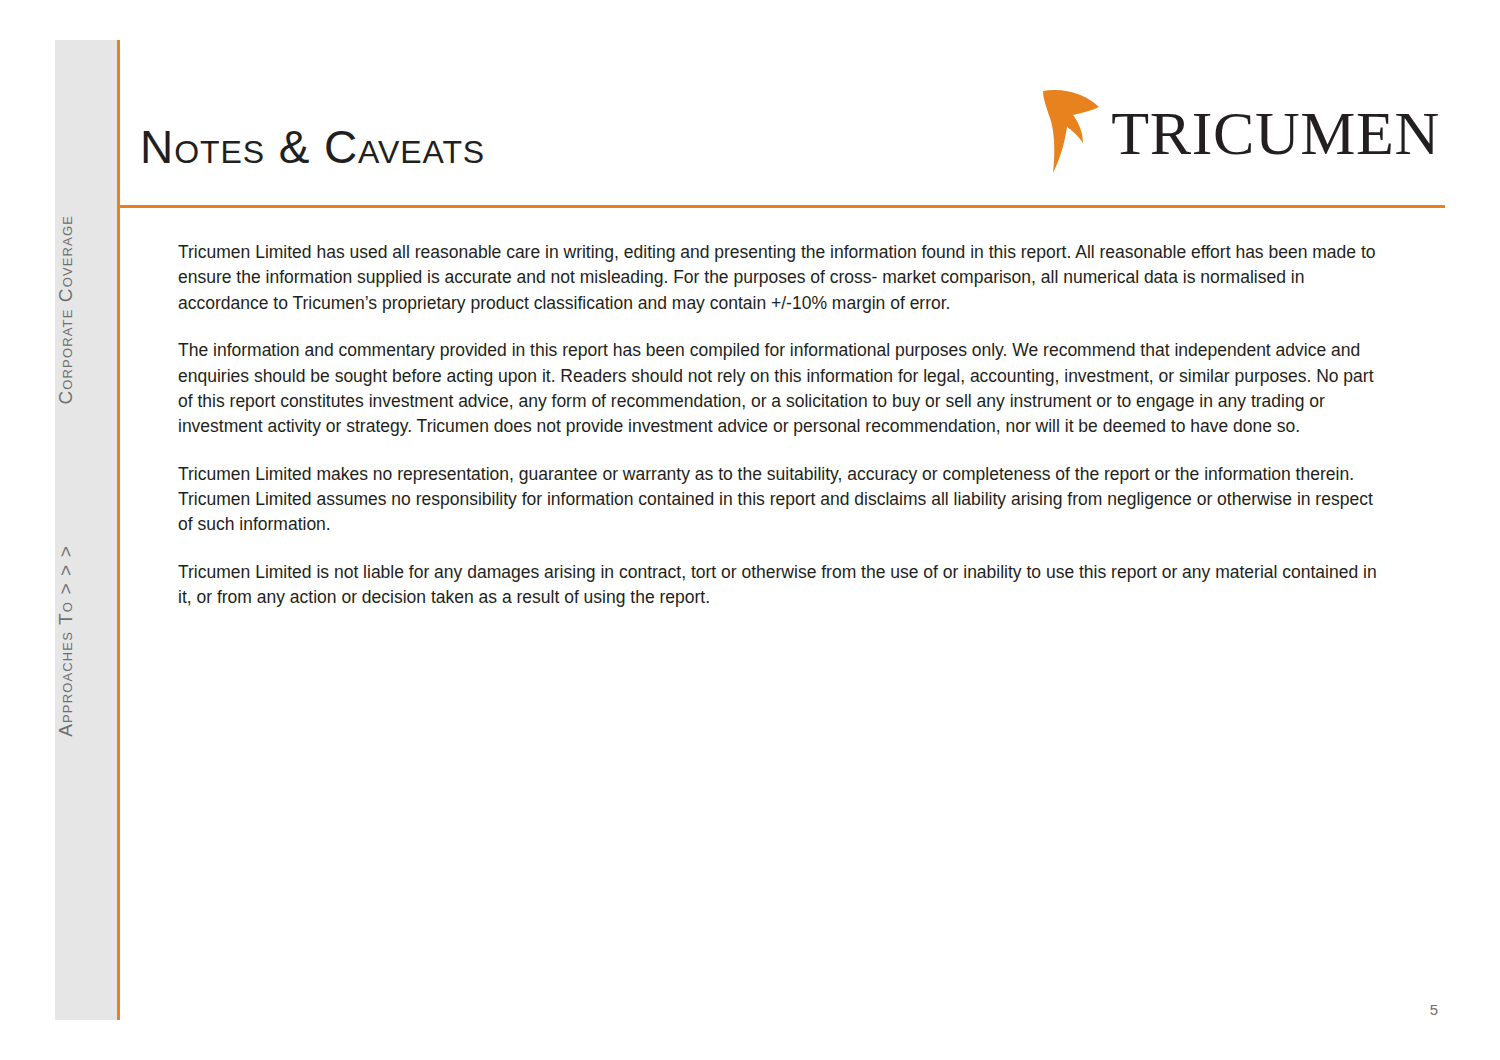Corporate Coverage
Approaches To > > >
Notes & Caveats
TRICUMEN
Tricumen Limited has used all reasonable care in writing, editing and presenting the information found in this report. All reasonable effort has been made to ensure the information supplied is accurate and not misleading. For the purposes of cross- market comparison, all numerical data is normalised in accordance to Tricumen’s proprietary product classification and may contain +/-10% margin of error.
The information and commentary provided in this report has been compiled for informational purposes only. We recommend that independent advice and enquiries should be sought before acting upon it. Readers should not rely on this information for legal, accounting, investment, or similar purposes. No part of this report constitutes investment advice, any form of recommendation, or a solicitation to buy or sell any instrument or to engage in any trading or investment activity or strategy. Tricumen does not provide investment advice or personal recommendation, nor will it be deemed to have done so.
Tricumen Limited makes no representation, guarantee or warranty as to the suitability, accuracy or completeness of the report or the information therein. Tricumen Limited assumes no responsibility for information contained in this report and disclaims all liability arising from negligence or otherwise in respect of such information.
Tricumen Limited is not liable for any damages arising in contract, tort or otherwise from the use of or inability to use this report or any material contained in it, or from any action or decision taken as a result of using the report.
5